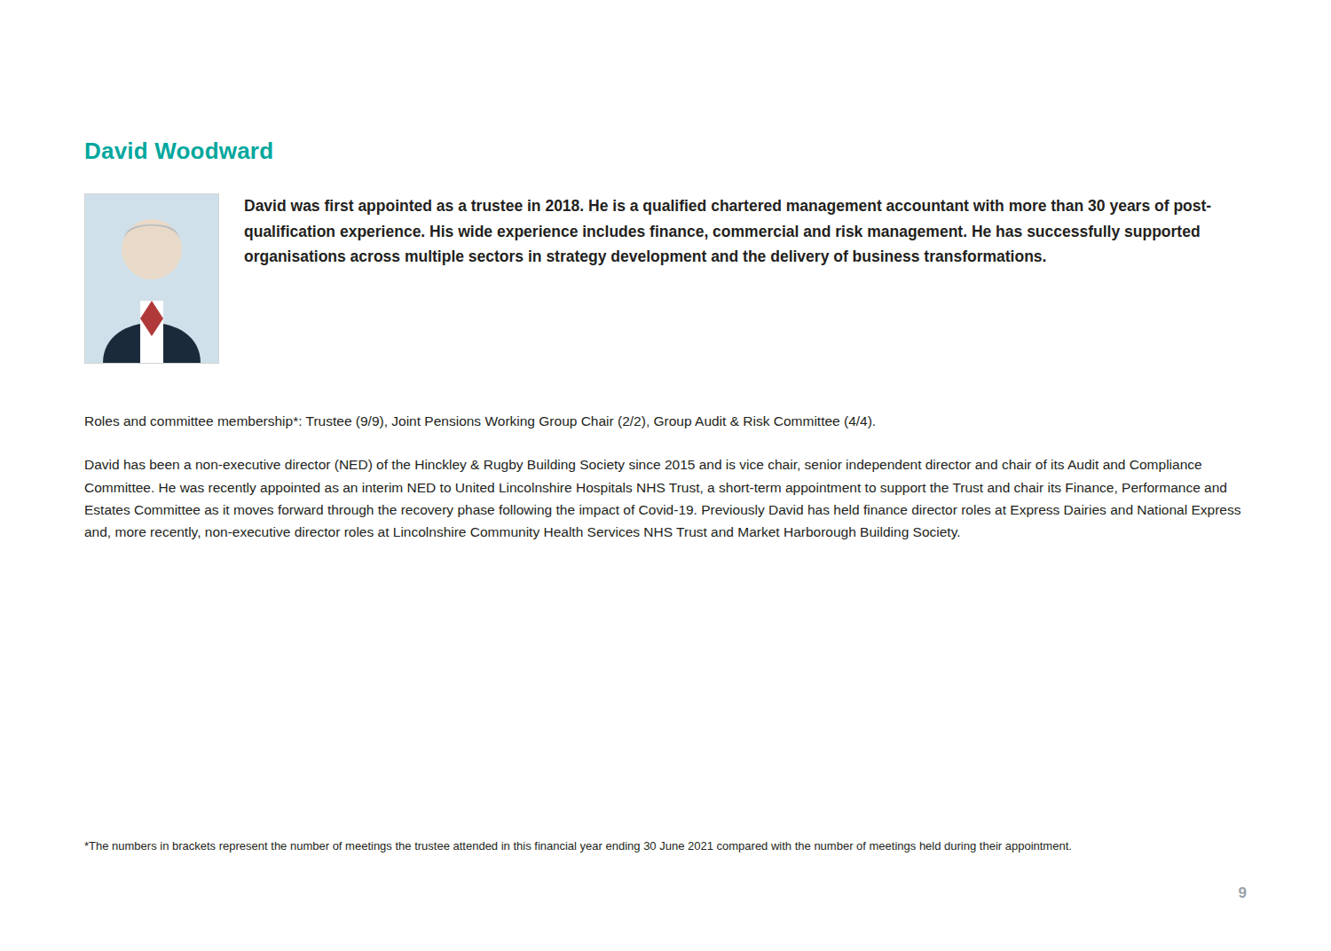David Woodward
David was first appointed as a trustee in 2018. He is a qualified chartered management accountant with more than 30 years of post-qualification experience. His wide experience includes finance, commercial and risk management. He has successfully supported organisations across multiple sectors in strategy development and the delivery of business transformations.
Roles and committee membership*: Trustee (9/9), Joint Pensions Working Group Chair (2/2), Group Audit & Risk Committee (4/4).
David has been a non-executive director (NED) of the Hinckley & Rugby Building Society since 2015 and is vice chair, senior independent director and chair of its Audit and Compliance Committee. He was recently appointed as an interim NED to United Lincolnshire Hospitals NHS Trust, a short-term appointment to support the Trust and chair its Finance, Performance and Estates Committee as it moves forward through the recovery phase following the impact of Covid-19. Previously David has held finance director roles at Express Dairies and National Express and, more recently, non-executive director roles at Lincolnshire Community Health Services NHS Trust and Market Harborough Building Society.
*The numbers in brackets represent the number of meetings the trustee attended in this financial year ending 30 June 2021 compared with the number of meetings held during their appointment.
9